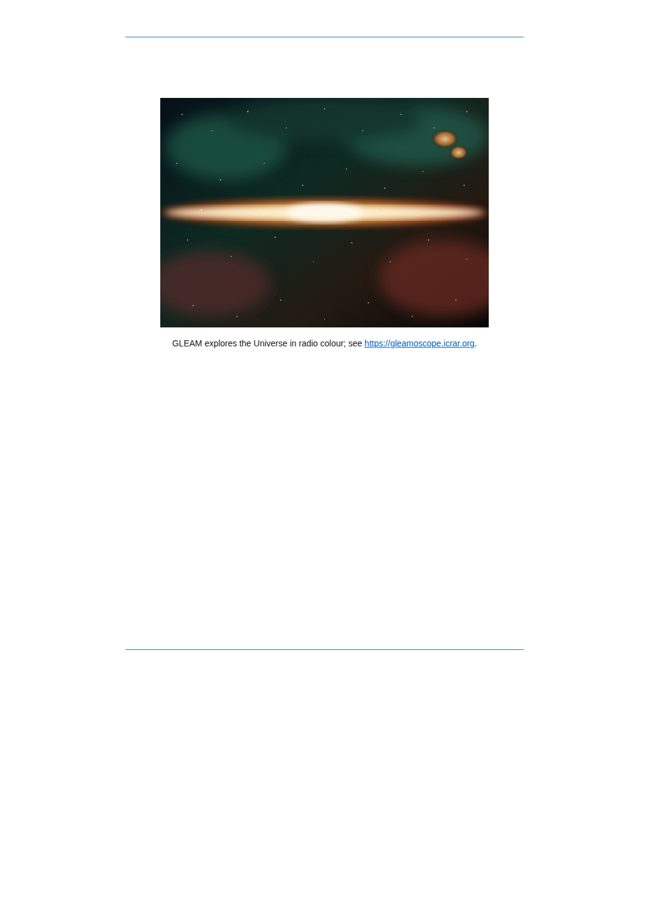GLEAM explores the Universe in radio colour; see https://gleamoscope.icrar.org.